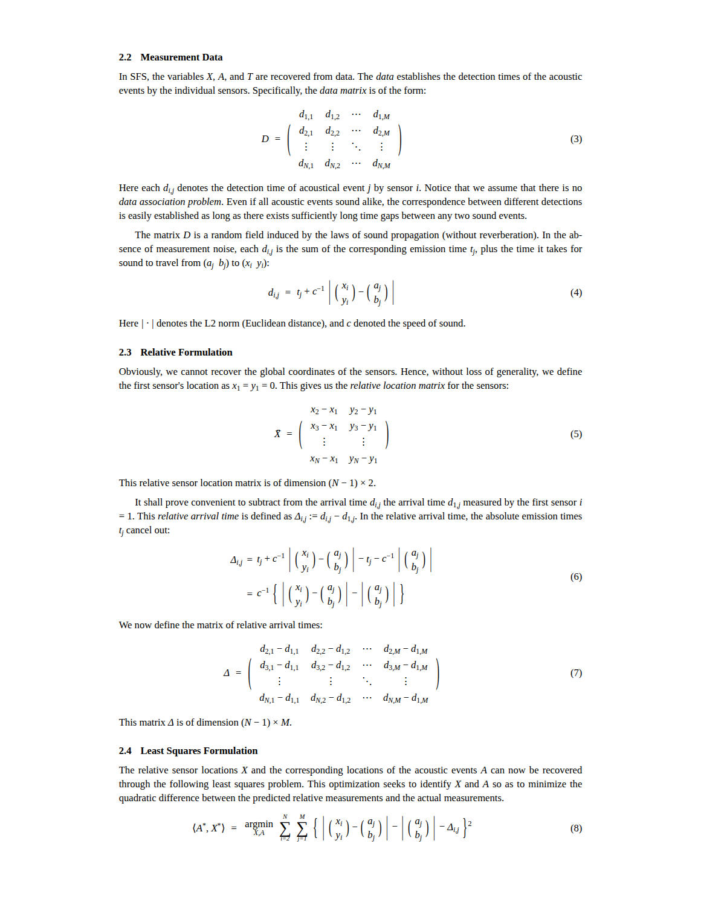2.2 Measurement Data
In SFS, the variables X, A, and T are recovered from data. The data establishes the detection times of the acoustic events by the individual sensors. Specifically, the data matrix is of the form:
D = (
| d 1,1 | d 1,2 | ⋯ | d 1, M |
| d 2,1 | d 2,2 | ⋯ | d 2, M |
| ⋮ | ⋮ | ⋱ | ⋮ |
| d N ,1 | d N ,2 | ⋯ | d N , M |
)
(3)
Here each di,j denotes the detection time of acoustical event j by sensor i. Notice that we assume that there is no data association problem. Even if all acoustic events sound alike, the correspondence between different detections is easily established as long as there exists sufficiently long time gaps between any two sound events.
The matrix D is a random field induced by the laws of sound propagation (without reverberation). In the absence of measurement noise, each di,j is the sum of the corresponding emission time tj, plus the time it takes for sound to travel from (aj bj) to (xi yi):
di,j = tj + c−1 | (
| x i |
| y i |
) − (
| a j |
| b j |
) |
(4)
Here | · | denotes the L2 norm (Euclidean distance), and c denoted the speed of sound.
2.3 Relative Formulation
Obviously, we cannot recover the global coordinates of the sensors. Hence, without loss of generality, we define the first sensor's location as x1 = y1 = 0. This gives us the relative location matrix for the sensors:
X̄ = (
| x 2 − x 1 | y 2 − y 1 |
| x 3 − x 1 | y 3 − y 1 |
| ⋮ | ⋮ |
| x N − x 1 | y N − y 1 |
)
(5)
This relative sensor location matrix is of dimension (N − 1) × 2.
It shall prove convenient to subtract from the arrival time di,j the arrival time d1,j measured by the first sensor i = 1. This relative arrival time is defined as Δi,j := di,j − d1,j. In the relative arrival time, the absolute emission times tj cancel out:
Δi,j
=
tj + c−1 | (
| x i |
| y i |
) − (
| a j |
| b j |
) | − tj − c−1 | (
| a j |
| b j |
) |
=
c−1 { | (
| x i |
| y i |
) − (
| a j |
| b j |
) | − | (
| a j |
| b j |
) | }
(6)
We now define the matrix of relative arrival times:
Δ = (
| d 2,1 − d 1,1 | d 2,2 − d 1,2 | ⋯ | d 2, M − d 1, M |
| d 3,1 − d 1,1 | d 3,2 − d 1,2 | ⋯ | d 3, M − d 1, M |
| ⋮ | ⋮ | ⋱ | ⋮ |
| d N ,1 − d 1,1 | d N ,2 − d 1,2 | ⋯ | d N , M − d 1, M |
)
(7)
This matrix Δ is of dimension (N − 1) × M.
2.4 Least Squares Formulation
The relative sensor locations X and the corresponding locations of the acoustic events A can now be recovered through the following least squares problem. This optimization seeks to identify X and A so as to minimize the quadratic difference between the predicted relative measurements and the actual measurements.
⟨A*, X*⟩ = argmin X,A N ∑ i=2 M ∑ j=1 { | (
| x i |
| y i |
) − (
| a j |
| b j |
) | − | (
| a j |
| b j |
) | − Δi,j }2
(8)